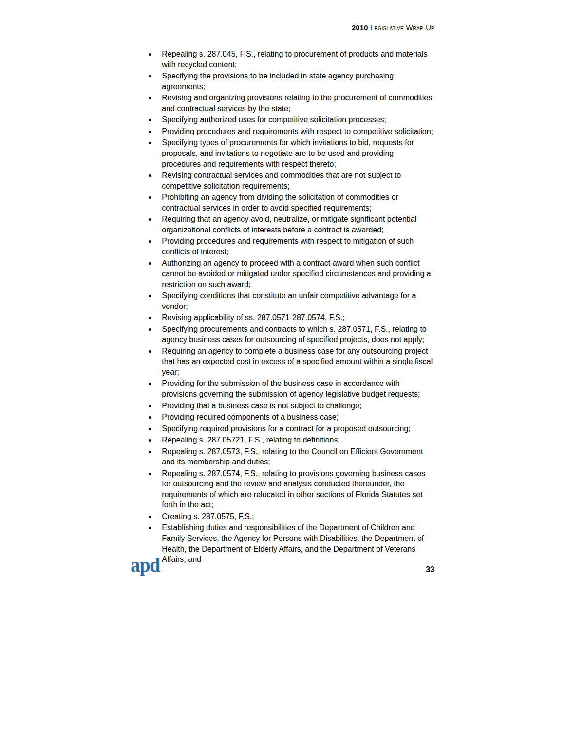2010 Legislative Wrap-Up
Repealing s. 287.045, F.S., relating to procurement of products and materials with recycled content;
Specifying the provisions to be included in state agency purchasing agreements;
Revising and organizing provisions relating to the procurement of commodities and contractual services by the state;
Specifying authorized uses for competitive solicitation processes;
Providing procedures and requirements with respect to competitive solicitation;
Specifying types of procurements for which invitations to bid, requests for proposals, and invitations to negotiate are to be used and providing procedures and requirements with respect thereto;
Revising contractual services and commodities that are not subject to competitive solicitation requirements;
Prohibiting an agency from dividing the solicitation of commodities or contractual services in order to avoid specified requirements;
Requiring that an agency avoid, neutralize, or mitigate significant potential organizational conflicts of interests before a contract is awarded;
Providing procedures and requirements with respect to mitigation of such conflicts of interest;
Authorizing an agency to proceed with a contract award when such conflict cannot be avoided or mitigated under specified circumstances and providing a restriction on such award;
Specifying conditions that constitute an unfair competitive advantage for a vendor;
Revising applicability of ss. 287.0571-287.0574, F.S.;
Specifying procurements and contracts to which s. 287.0571, F.S., relating to agency business cases for outsourcing of specified projects, does not apply;
Requiring an agency to complete a business case for any outsourcing project that has an expected cost in excess of a specified amount within a single fiscal year;
Providing for the submission of the business case in accordance with provisions governing the submission of agency legislative budget requests;
Providing that a business case is not subject to challenge;
Providing required components of a business case;
Specifying required provisions for a contract for a proposed outsourcing;
Repealing s. 287.05721, F.S., relating to definitions;
Repealing s. 287.0573, F.S., relating to the Council on Efficient Government and its membership and duties;
Repealing s. 287.0574, F.S., relating to provisions governing business cases for outsourcing and the review and analysis conducted thereunder, the requirements of which are relocated in other sections of Florida Statutes set forth in the act;
Creating s. 287.0575, F.S.;
Establishing duties and responsibilities of the Department of Children and Family Services, the Agency for Persons with Disabilities, the Department of Health, the Department of Elderly Affairs, and the Department of Veterans Affairs, and
apd
33